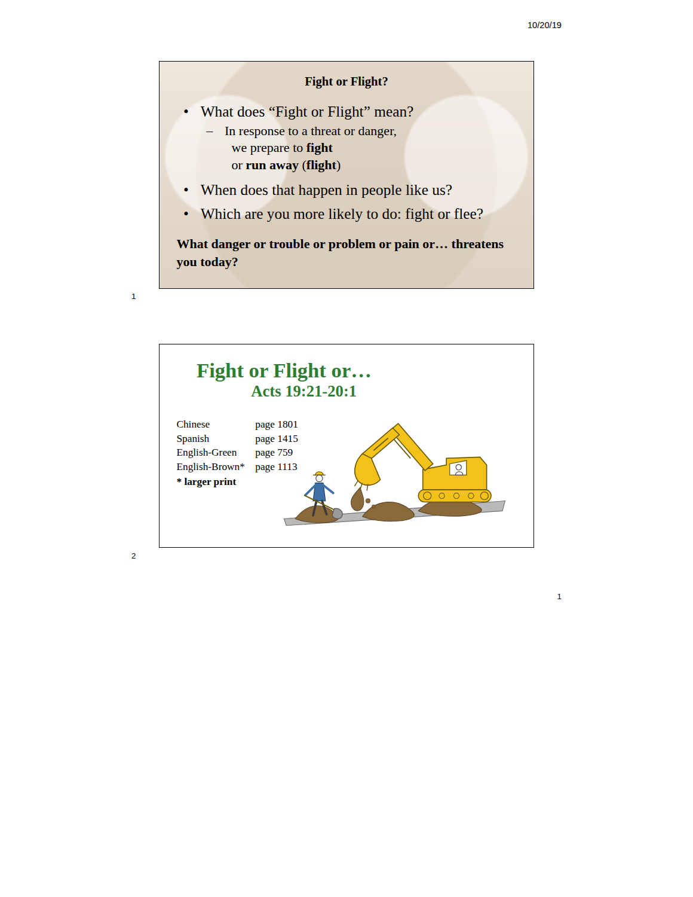10/20/19
Fight or Flight?
What does “Fight or Flight” mean?
In response to a threat or danger, we prepare to fight or run away (flight)
When does that happen in people like us?
Which are you more likely to do: fight or flee?
What danger or trouble or problem or pain or… threatens you today?
1
Fight or Flight or… Acts 19:21-20:1
| Chinese | page 1801 |
| Spanish | page 1415 |
| English-Green | page 759 |
| English-Brown* | page 1113 |
* larger print
2
1